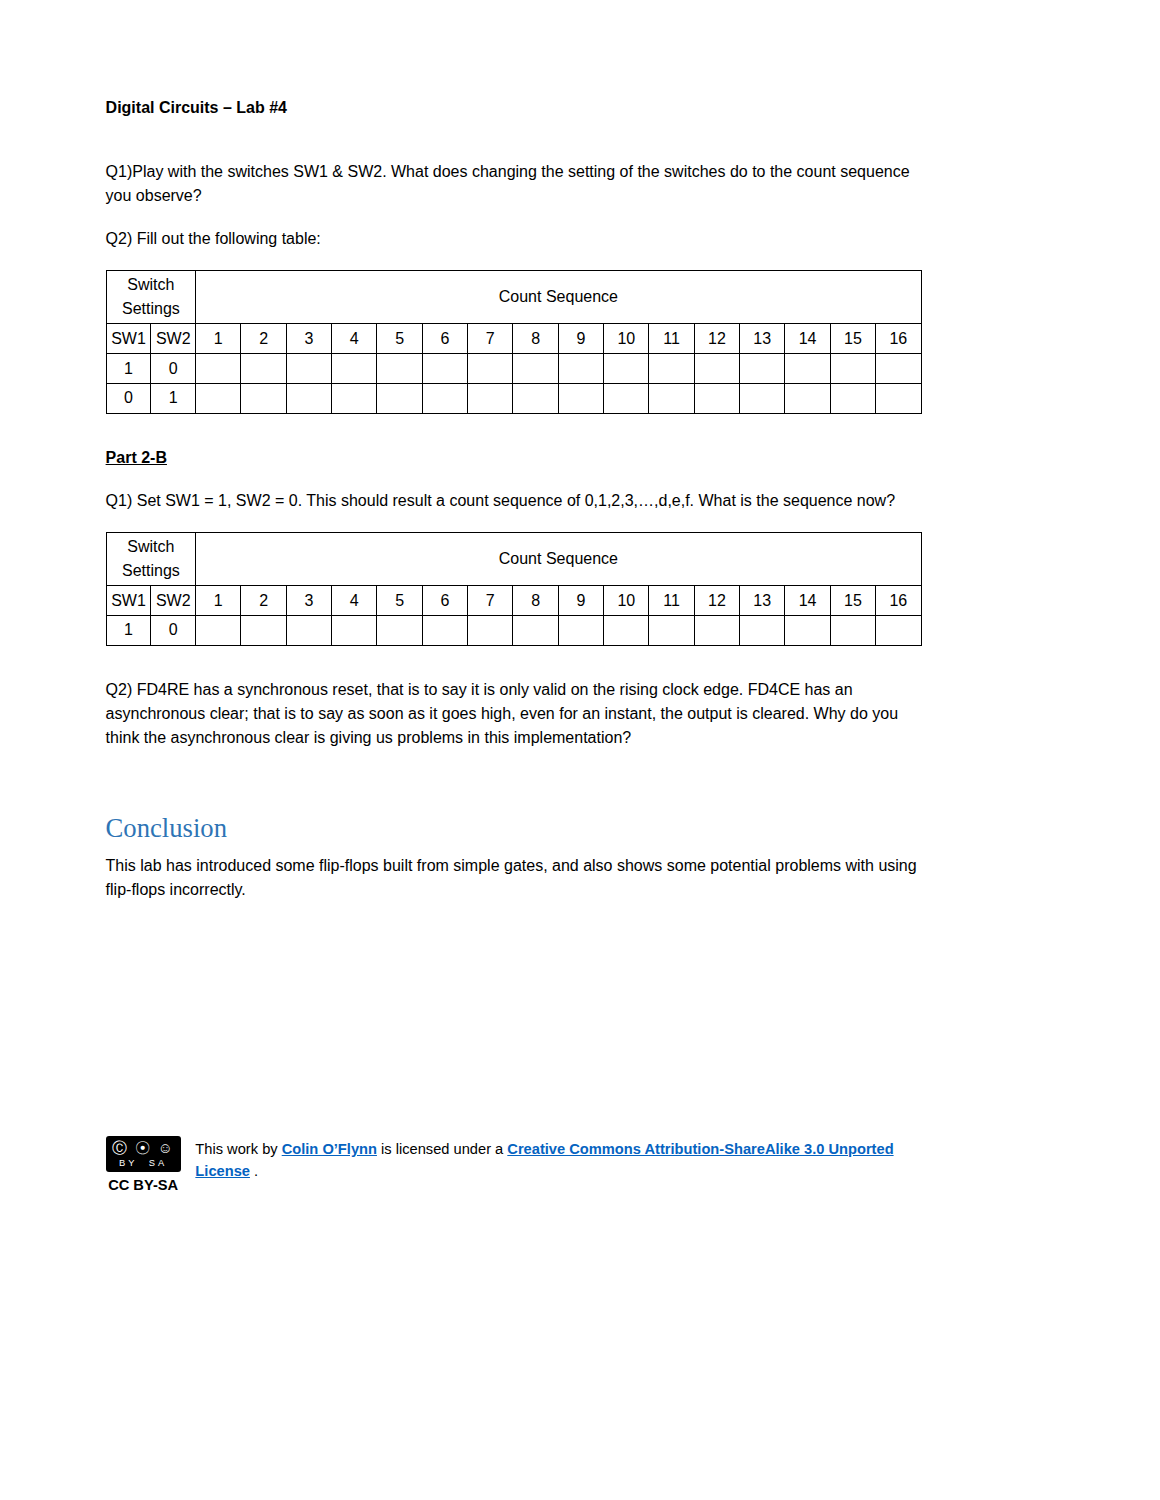Digital Circuits – Lab #4
Q1)Play with the switches SW1 & SW2. What does changing the setting of the switches do to the count sequence you observe?
Q2) Fill out the following table:
| Switch Settings | Count Sequence |
| --- | --- |
| SW1 | SW2 | 1 | 2 | 3 | 4 | 5 | 6 | 7 | 8 | 9 | 10 | 11 | 12 | 13 | 14 | 15 | 16 |
| 1 | 0 | | | | | | | | | | | | | | | | |
| 0 | 1 | | | | | | | | | | | | | | | | |
Part 2-B
Q1) Set SW1 = 1, SW2 = 0. This should result a count sequence of 0,1,2,3,…,d,e,f. What is the sequence now?
| Switch Settings | Count Sequence |
| --- | --- |
| SW1 | SW2 | 1 | 2 | 3 | 4 | 5 | 6 | 7 | 8 | 9 | 10 | 11 | 12 | 13 | 14 | 15 | 16 |
| 1 | 0 | | | | | | | | | | | | | | | | |
Q2) FD4RE has a synchronous reset, that is to say it is only valid on the rising clock edge. FD4CE has an asynchronous clear; that is to say as soon as it goes high, even for an instant, the output is cleared. Why do you think the asynchronous clear is giving us problems in this implementation?
Conclusion
This lab has introduced some flip-flops built from simple gates, and also shows some potential problems with using flip-flops incorrectly.
Ⓒ ☉ ☺ BY SA
CC BY-SA
This work by Colin O’Flynn is licensed under a Creative Commons Attribution-ShareAlike 3.0 Unported License .